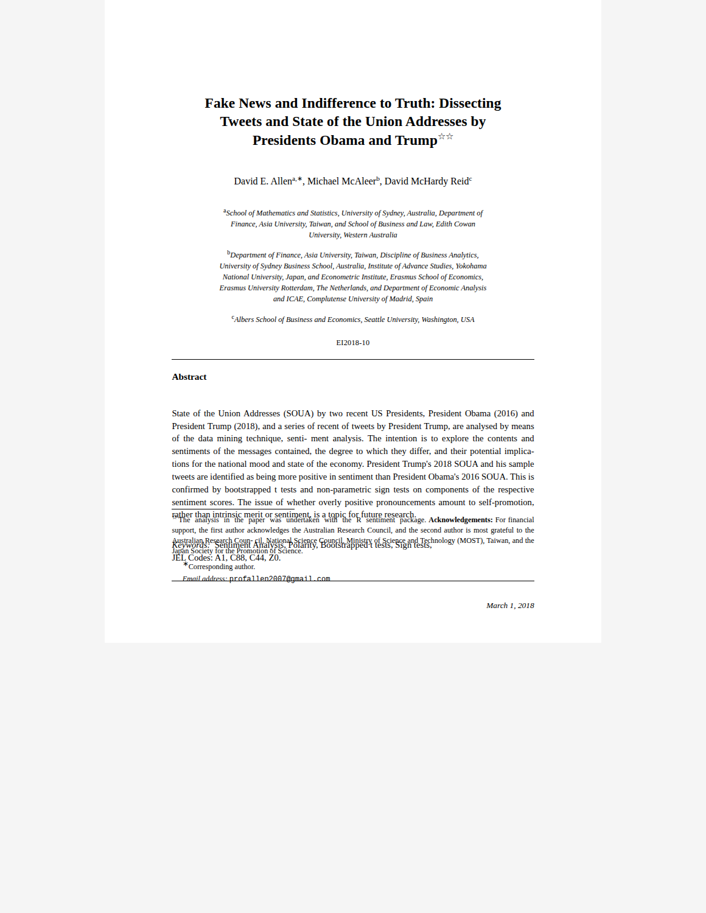Fake News and Indifference to Truth: Dissecting
Tweets and State of the Union Addresses by
Presidents Obama and Trump☆☆
David E. Allena,∗, Michael McAleerb, David McHardy Reidc
aSchool of Mathematics and Statistics, University of Sydney, Australia, Department of
Finance, Asia University, Taiwan, and School of Business and Law, Edith Cowan
University, Western Australia
bDepartment of Finance, Asia University, Taiwan, Discipline of Business Analytics,
University of Sydney Business School, Australia, Institute of Advance Studies, Yokohama
National University, Japan, and Econometric Institute, Erasmus School of Economics,
Erasmus University Rotterdam, The Netherlands, and Department of Economic Analysis
and ICAE, Complutense University of Madrid, Spain
cAlbers School of Business and Economics, Seattle University, Washington, USA
EI2018-10
Abstract
State of the Union Addresses (SOUA) by two recent US Presidents, President Obama (2016) and President Trump (2018), and a series of recent of tweets by President Trump, are analysed by means of the data mining technique, senti- ment analysis. The intention is to explore the contents and sentiments of the messages contained, the degree to which they differ, and their potential implica- tions for the national mood and state of the economy. President Trump's 2018 SOUA and his sample tweets are identified as being more positive in sentiment than President Obama's 2016 SOUA. This is confirmed by bootstrapped t tests and non-parametric sign tests on components of the respective sentiment scores. The issue of whether overly positive pronouncements amount to self-promotion, rather than intrinsic merit or sentiment, is a topic for future research.
Keywords: Sentiment Analysis, Polarity, Bootstrapped t tests, Sign tests,
JEL Codes: A1, C88, C44, Z0.
☆The analysis in the paper was undertaken with the R sentiment package. Acknowledgements: For financial support, the first author acknowledges the Australian Research Council, and the second author is most grateful to the Australian Research Coun- cil, National Science Council, Ministry of Science and Technology (MOST), Taiwan, and the Japan Society for the Promotion of Science.
∗Corresponding author.
Email address: profallen2007@gmail.com
March 1, 2018